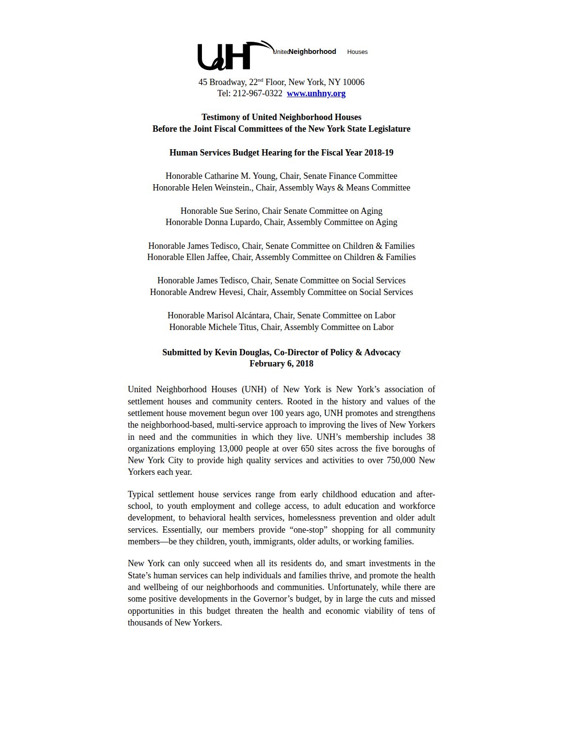United Neighborhood Houses
45 Broadway, 22nd Floor, New York, NY 10006 Tel: 212-967-0322 www.unhny.org
Testimony of United Neighborhood Houses
Before the Joint Fiscal Committees of the New York State Legislature
Human Services Budget Hearing for the Fiscal Year 2018-19
Honorable Catharine M. Young, Chair, Senate Finance Committee
Honorable Helen Weinstein., Chair, Assembly Ways & Means Committee
Honorable Sue Serino, Chair Senate Committee on Aging
Honorable Donna Lupardo, Chair, Assembly Committee on Aging
Honorable James Tedisco, Chair, Senate Committee on Children & Families
Honorable Ellen Jaffee, Chair, Assembly Committee on Children & Families
Honorable James Tedisco, Chair, Senate Committee on Social Services
Honorable Andrew Hevesi, Chair, Assembly Committee on Social Services
Honorable Marisol Alcántara, Chair, Senate Committee on Labor
Honorable Michele Titus, Chair, Assembly Committee on Labor
Submitted by Kevin Douglas, Co-Director of Policy & Advocacy
February 6, 2018
United Neighborhood Houses (UNH) of New York is New York’s association of settlement houses and community centers. Rooted in the history and values of the settlement house movement begun over 100 years ago, UNH promotes and strengthens the neighborhood-based, multi-service approach to improving the lives of New Yorkers in need and the communities in which they live. UNH’s membership includes 38 organizations employing 13,000 people at over 650 sites across the five boroughs of New York City to provide high quality services and activities to over 750,000 New Yorkers each year.
Typical settlement house services range from early childhood education and after-school, to youth employment and college access, to adult education and workforce development, to behavioral health services, homelessness prevention and older adult services. Essentially, our members provide “one-stop” shopping for all community members—be they children, youth, immigrants, older adults, or working families.
New York can only succeed when all its residents do, and smart investments in the State’s human services can help individuals and families thrive, and promote the health and wellbeing of our neighborhoods and communities. Unfortunately, while there are some positive developments in the Governor’s budget, by in large the cuts and missed opportunities in this budget threaten the health and economic viability of tens of thousands of New Yorkers.